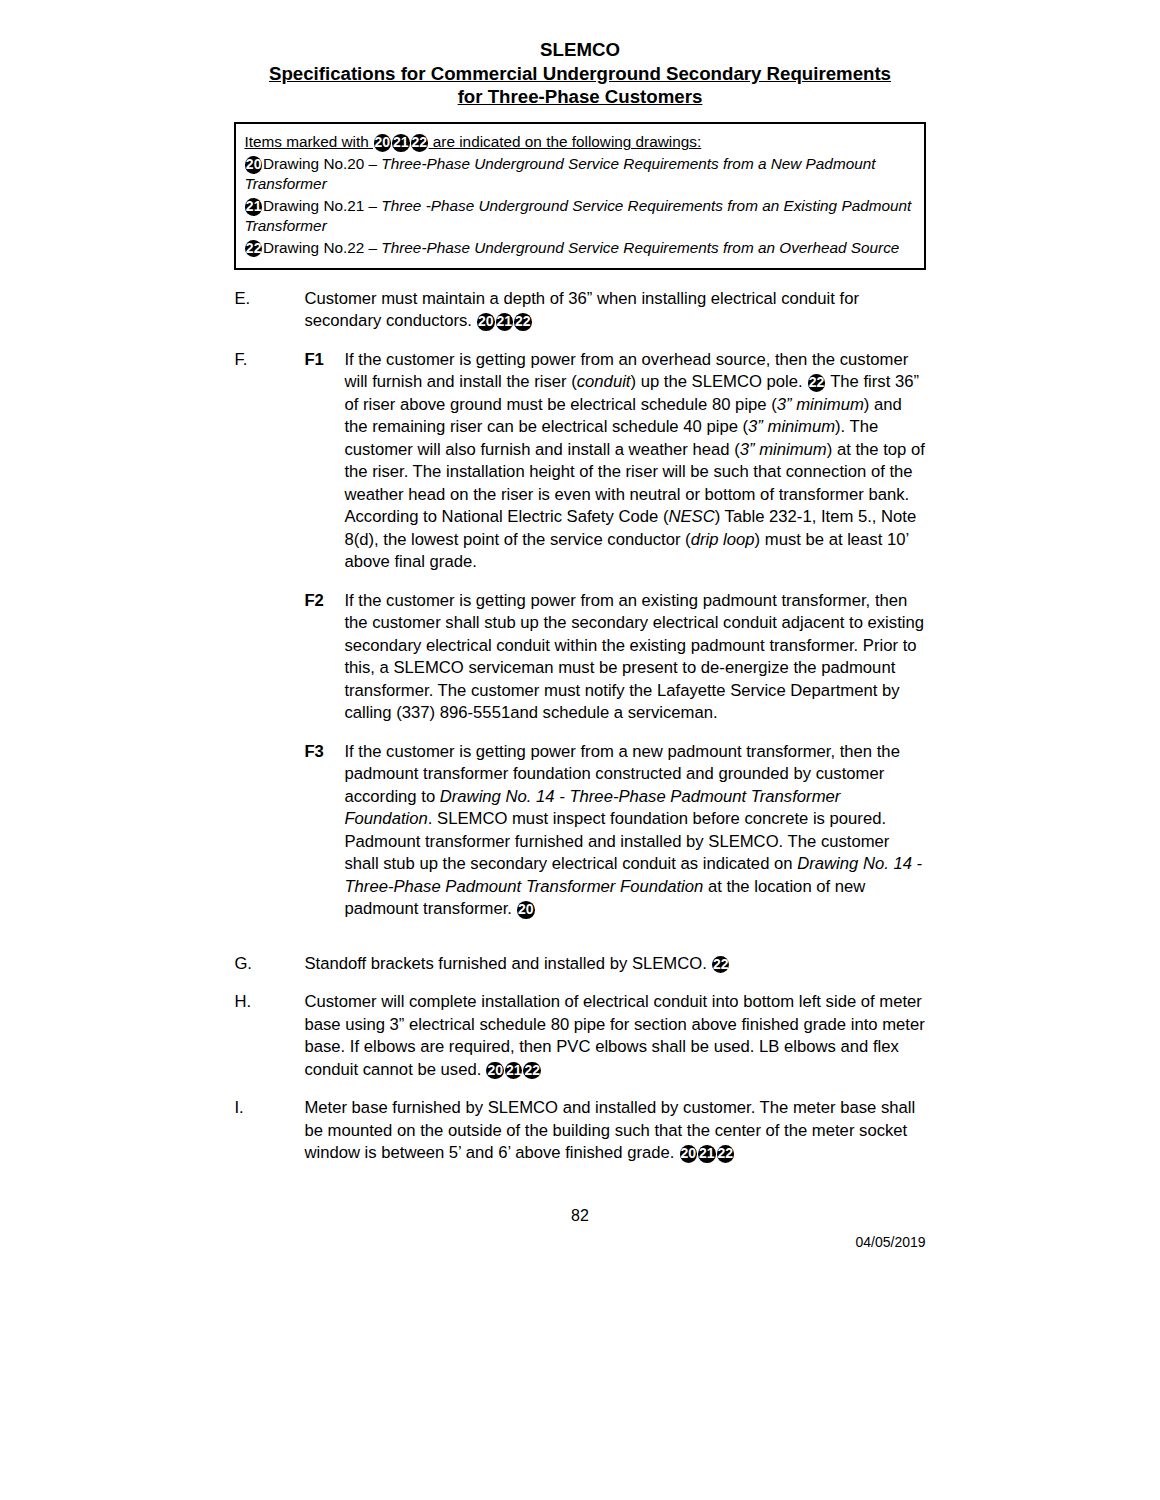SLEMCO
Specifications for Commercial Underground Secondary Requirements
for Three-Phase Customers
Items marked with 202122 are indicated on the following drawings:
20 Drawing No.20 – Three-Phase Underground Service Requirements from a New Padmount Transformer
21 Drawing No.21 – Three -Phase Underground Service Requirements from an Existing Padmount Transformer
22 Drawing No.22 – Three-Phase Underground Service Requirements from an Overhead Source
E.
Customer must maintain a depth of 36” when installing electrical conduit for secondary conductors. 202122
F.
F1
If the customer is getting power from an overhead source, then the customer will furnish and install the riser (conduit) up the SLEMCO pole. 22 The first 36” of riser above ground must be electrical schedule 80 pipe (3” minimum) and the remaining riser can be electrical schedule 40 pipe (3” minimum). The customer will also furnish and install a weather head (3” minimum) at the top of the riser. The installation height of the riser will be such that connection of the weather head on the riser is even with neutral or bottom of transformer bank. According to National Electric Safety Code (NESC) Table 232-1, Item 5., Note 8(d), the lowest point of the service conductor (drip loop) must be at least 10’ above final grade.
F2
If the customer is getting power from an existing padmount transformer, then the customer shall stub up the secondary electrical conduit adjacent to existing secondary electrical conduit within the existing padmount transformer. Prior to this, a SLEMCO serviceman must be present to de-energize the padmount transformer. The customer must notify the Lafayette Service Department by calling (337) 896-5551and schedule a serviceman.
F3
If the customer is getting power from a new padmount transformer, then the padmount transformer foundation constructed and grounded by customer according to Drawing No. 14 - Three-Phase Padmount Transformer Foundation. SLEMCO must inspect foundation before concrete is poured. Padmount transformer furnished and installed by SLEMCO. The customer shall stub up the secondary electrical conduit as indicated on Drawing No. 14 - Three-Phase Padmount Transformer Foundation at the location of new padmount transformer. 20
G.
Standoff brackets furnished and installed by SLEMCO. 22
H.
Customer will complete installation of electrical conduit into bottom left side of meter base using 3” electrical schedule 80 pipe for section above finished grade into meter base. If elbows are required, then PVC elbows shall be used. LB elbows and flex conduit cannot be used. 202122
I.
Meter base furnished by SLEMCO and installed by customer. The meter base shall be mounted on the outside of the building such that the center of the meter socket window is between 5’ and 6’ above finished grade. 202122
82
04/05/2019